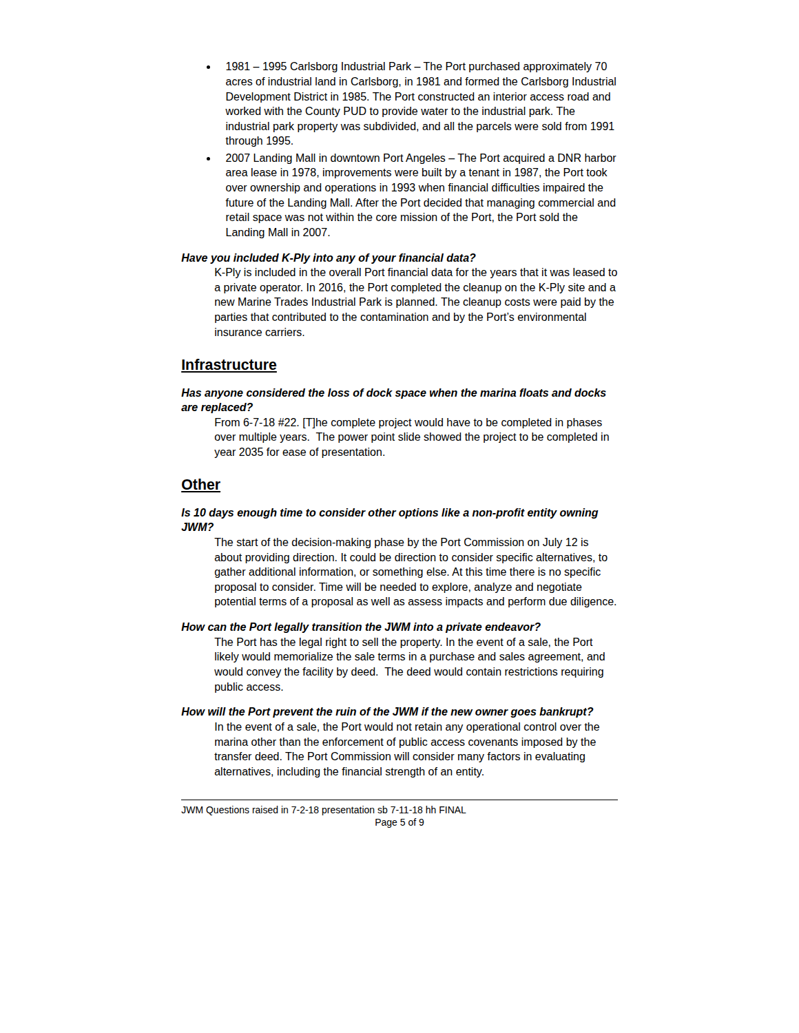1981 – 1995 Carlsborg Industrial Park – The Port purchased approximately 70 acres of industrial land in Carlsborg, in 1981 and formed the Carlsborg Industrial Development District in 1985. The Port constructed an interior access road and worked with the County PUD to provide water to the industrial park. The industrial park property was subdivided, and all the parcels were sold from 1991 through 1995.
2007 Landing Mall in downtown Port Angeles – The Port acquired a DNR harbor area lease in 1978, improvements were built by a tenant in 1987, the Port took over ownership and operations in 1993 when financial difficulties impaired the future of the Landing Mall. After the Port decided that managing commercial and retail space was not within the core mission of the Port, the Port sold the Landing Mall in 2007.
Have you included K-Ply into any of your financial data?
K-Ply is included in the overall Port financial data for the years that it was leased to a private operator. In 2016, the Port completed the cleanup on the K-Ply site and a new Marine Trades Industrial Park is planned. The cleanup costs were paid by the parties that contributed to the contamination and by the Port’s environmental insurance carriers.
Infrastructure
Has anyone considered the loss of dock space when the marina floats and docks are replaced?
From 6-7-18 #22. [T]he complete project would have to be completed in phases over multiple years. The power point slide showed the project to be completed in year 2035 for ease of presentation.
Other
Is 10 days enough time to consider other options like a non-profit entity owning JWM?
The start of the decision-making phase by the Port Commission on July 12 is about providing direction. It could be direction to consider specific alternatives, to gather additional information, or something else. At this time there is no specific proposal to consider. Time will be needed to explore, analyze and negotiate potential terms of a proposal as well as assess impacts and perform due diligence.
How can the Port legally transition the JWM into a private endeavor?
The Port has the legal right to sell the property. In the event of a sale, the Port likely would memorialize the sale terms in a purchase and sales agreement, and would convey the facility by deed. The deed would contain restrictions requiring public access.
How will the Port prevent the ruin of the JWM if the new owner goes bankrupt?
In the event of a sale, the Port would not retain any operational control over the marina other than the enforcement of public access covenants imposed by the transfer deed. The Port Commission will consider many factors in evaluating alternatives, including the financial strength of an entity.
JWM Questions raised in 7-2-18 presentation sb 7-11-18 hh FINAL
Page 5 of 9